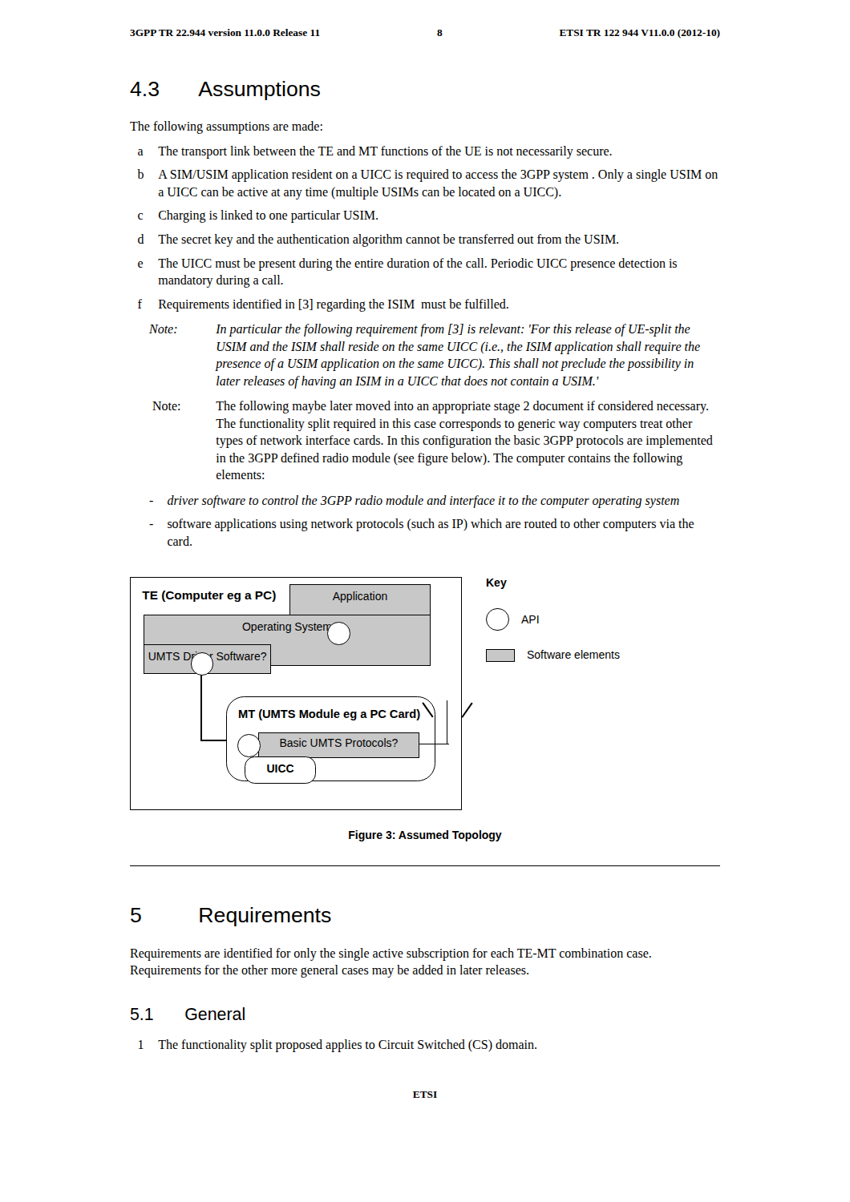3GPP TR 22.944 version 11.0.0 Release 11 8 ETSI TR 122 944 V11.0.0 (2012-10)
4.3 Assumptions
The following assumptions are made:
aThe transport link between the TE and MT functions of the UE is not necessarily secure.
bA SIM/USIM application resident on a UICC is required to access the 3GPP system . Only a single USIM on a UICC can be active at any time (multiple USIMs can be located on a UICC).
cCharging is linked to one particular USIM.
dThe secret key and the authentication algorithm cannot be transferred out from the USIM.
eThe UICC must be present during the entire duration of the call. Periodic UICC presence detection is mandatory during a call.
fRequirements identified in [3] regarding the ISIM must be fulfilled.
Note: In particular the following requirement from [3] is relevant: 'For this release of UE-split the USIM and the ISIM shall reside on the same UICC (i.e., the ISIM application shall require the presence of a USIM application on the same UICC). This shall not preclude the possibility in later releases of having an ISIM in a UICC that does not contain a USIM.'
Note: The following maybe later moved into an appropriate stage 2 document if considered necessary. The functionality split required in this case corresponds to generic way computers treat other types of network interface cards. In this configuration the basic 3GPP protocols are implemented in the 3GPP defined radio module (see figure below). The computer contains the following elements:
-driver software to control the 3GPP radio module and interface it to the computer operating system
-software applications using network protocols (such as IP) which are routed to other computers via the card.
TE (Computer eg a PC)
Application
Operating System
UMTS Driver Software?
MT (UMTS Module eg a PC Card)
Basic UMTS Protocols?
UICC
Key
API
Software elements
Figure 3: Assumed Topology
5 Requirements
Requirements are identified for only the single active subscription for each TE-MT combination case. Requirements for the other more general cases may be added in later releases.
5.1 General
1 The functionality split proposed applies to Circuit Switched (CS) domain.
ETSI